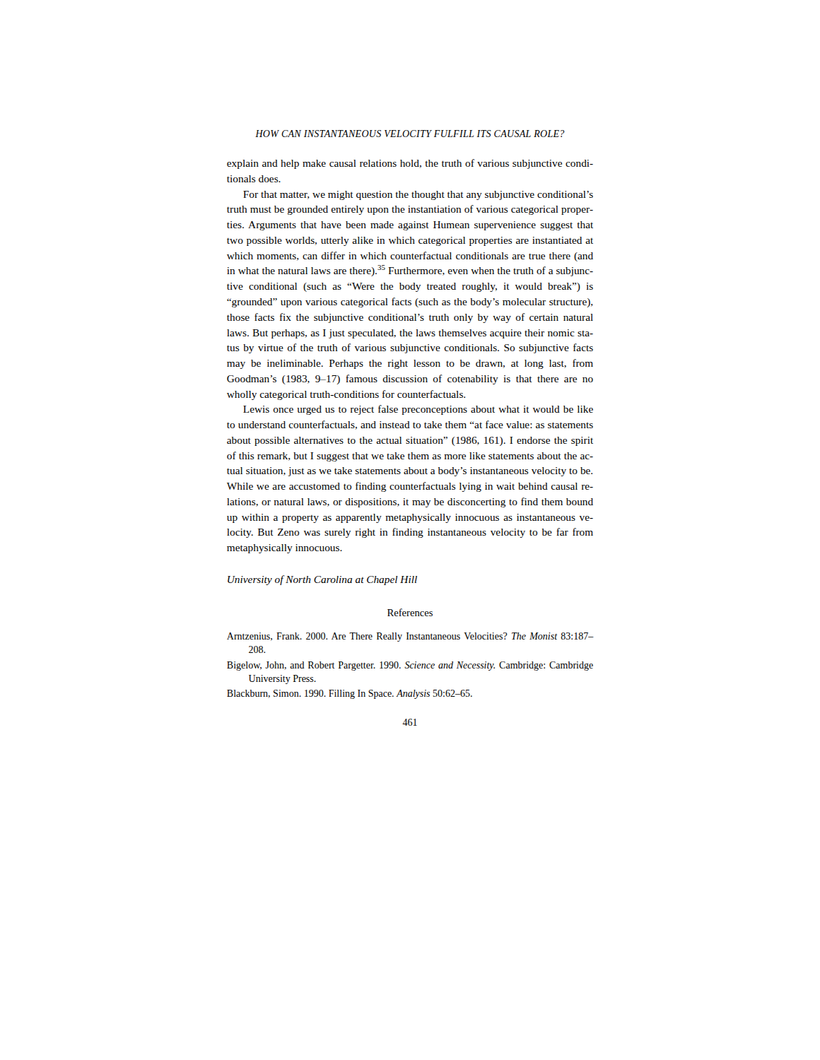HOW CAN INSTANTANEOUS VELOCITY FULFILL ITS CAUSAL ROLE?
explain and help make causal relations hold, the truth of various subjunctive conditionals does.
For that matter, we might question the thought that any subjunctive conditional’s truth must be grounded entirely upon the instantiation of various categorical properties. Arguments that have been made against Humean supervenience suggest that two possible worlds, utterly alike in which categorical properties are instantiated at which moments, can differ in which counterfactual conditionals are true there (and in what the natural laws are there).35 Furthermore, even when the truth of a subjunctive conditional (such as “Were the body treated roughly, it would break”) is “grounded” upon various categorical facts (such as the body’s molecular structure), those facts fix the subjunctive conditional’s truth only by way of certain natural laws. But perhaps, as I just speculated, the laws themselves acquire their nomic status by virtue of the truth of various subjunctive conditionals. So subjunctive facts may be ineliminable. Perhaps the right lesson to be drawn, at long last, from Goodman’s (1983, 9–17) famous discussion of cotenability is that there are no wholly categorical truth-conditions for counterfactuals.
Lewis once urged us to reject false preconceptions about what it would be like to understand counterfactuals, and instead to take them “at face value: as statements about possible alternatives to the actual situation” (1986, 161). I endorse the spirit of this remark, but I suggest that we take them as more like statements about the actual situation, just as we take statements about a body’s instantaneous velocity to be. While we are accustomed to finding counterfactuals lying in wait behind causal relations, or natural laws, or dispositions, it may be disconcerting to find them bound up within a property as apparently metaphysically innocuous as instantaneous velocity. But Zeno was surely right in finding instantaneous velocity to be far from metaphysically innocuous.
University of North Carolina at Chapel Hill
References
Arntzenius, Frank. 2000. Are There Really Instantaneous Velocities? The Monist 83:187–208.
Bigelow, John, and Robert Pargetter. 1990. Science and Necessity. Cambridge: Cambridge University Press.
Blackburn, Simon. 1990. Filling In Space. Analysis 50:62–65.
461